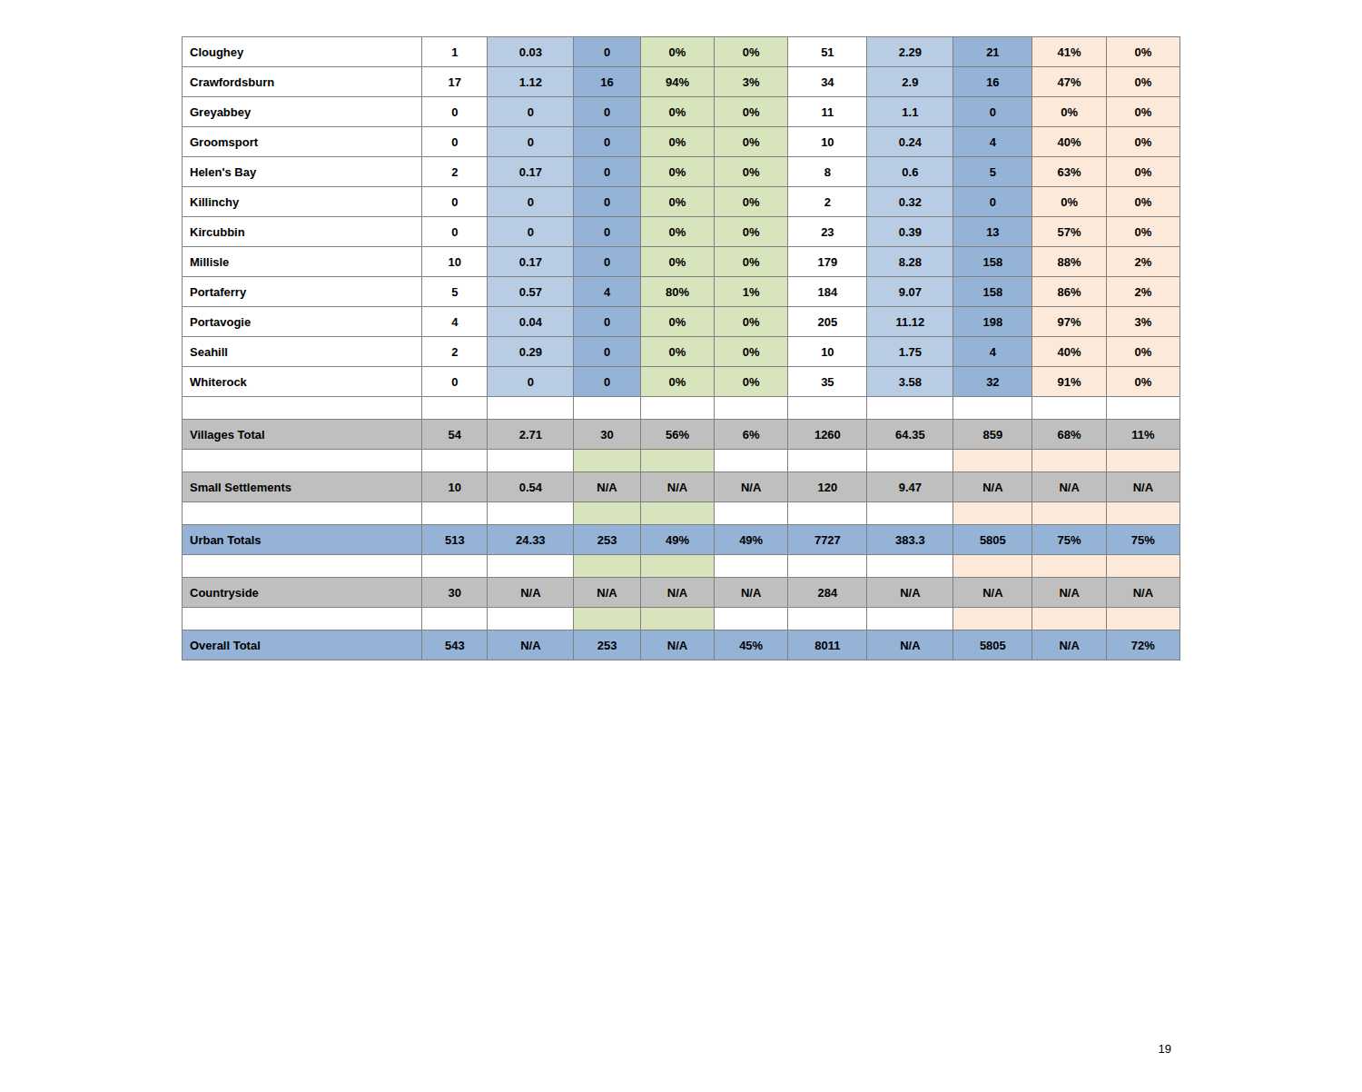| Cloughey | 1 | 0.03 | 0 | 0% | 0% | 51 | 2.29 | 21 | 41% | 0% |
| Crawfordsburn | 17 | 1.12 | 16 | 94% | 3% | 34 | 2.9 | 16 | 47% | 0% |
| Greyabbey | 0 | 0 | 0 | 0% | 0% | 11 | 1.1 | 0 | 0% | 0% |
| Groomsport | 0 | 0 | 0 | 0% | 0% | 10 | 0.24 | 4 | 40% | 0% |
| Helen's Bay | 2 | 0.17 | 0 | 0% | 0% | 8 | 0.6 | 5 | 63% | 0% |
| Killinchy | 0 | 0 | 0 | 0% | 0% | 2 | 0.32 | 0 | 0% | 0% |
| Kircubbin | 0 | 0 | 0 | 0% | 0% | 23 | 0.39 | 13 | 57% | 0% |
| Millisle | 10 | 0.17 | 0 | 0% | 0% | 179 | 8.28 | 158 | 88% | 2% |
| Portaferry | 5 | 0.57 | 4 | 80% | 1% | 184 | 9.07 | 158 | 86% | 2% |
| Portavogie | 4 | 0.04 | 0 | 0% | 0% | 205 | 11.12 | 198 | 97% | 3% |
| Seahill | 2 | 0.29 | 0 | 0% | 0% | 10 | 1.75 | 4 | 40% | 0% |
| Whiterock | 0 | 0 | 0 | 0% | 0% | 35 | 3.58 | 32 | 91% | 0% |
| Villages Total | 54 | 2.71 | 30 | 56% | 6% | 1260 | 64.35 | 859 | 68% | 11% |
| Small Settlements | 10 | 0.54 | N/A | N/A | N/A | 120 | 9.47 | N/A | N/A | N/A |
| Urban Totals | 513 | 24.33 | 253 | 49% | 49% | 7727 | 383.3 | 5805 | 75% | 75% |
| Countryside | 30 | N/A | N/A | N/A | N/A | 284 | N/A | N/A | N/A | N/A |
| Overall Total | 543 | N/A | 253 | N/A | 45% | 8011 | N/A | 5805 | N/A | 72% |
19